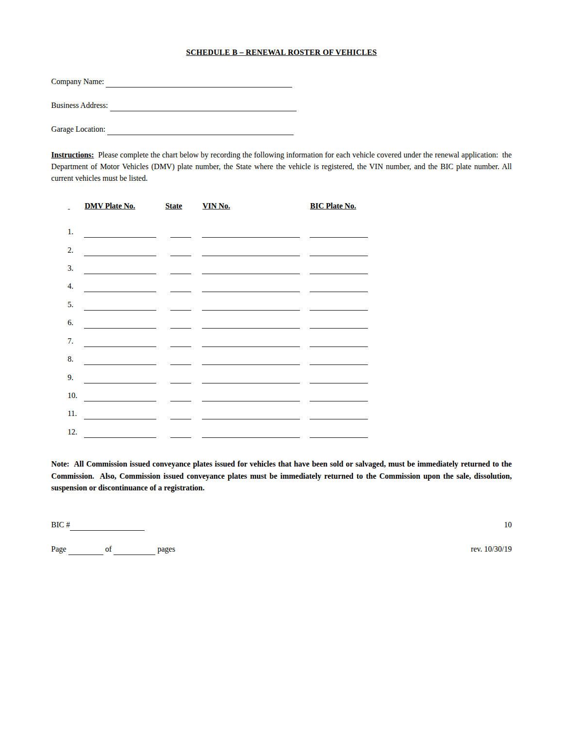SCHEDULE B – RENEWAL ROSTER OF VEHICLES
Company Name:
Business Address:
Garage Location:
Instructions: Please complete the chart below by recording the following information for each vehicle covered under the renewal application: the Department of Motor Vehicles (DMV) plate number, the State where the vehicle is registered, the VIN number, and the BIC plate number. All current vehicles must be listed.
| | DMV Plate No. | State | VIN No. | BIC Plate No. |
| --- | --- | --- | --- | --- |
| 1. | | | | |
| 2. | | | | |
| 3. | | | | |
| 4. | | | | |
| 5. | | | | |
| 6. | | | | |
| 7. | | | | |
| 8. | | | | |
| 9. | | | | |
| 10. | | | | |
| 11. | | | | |
| 12. | | | | |
Note: All Commission issued conveyance plates issued for vehicles that have been sold or salvaged, must be immediately returned to the Commission. Also, Commission issued conveyance plates must be immediately returned to the Commission upon the sale, dissolution, suspension or discontinuance of a registration.
BIC # 10
Page of pages rev. 10/30/19